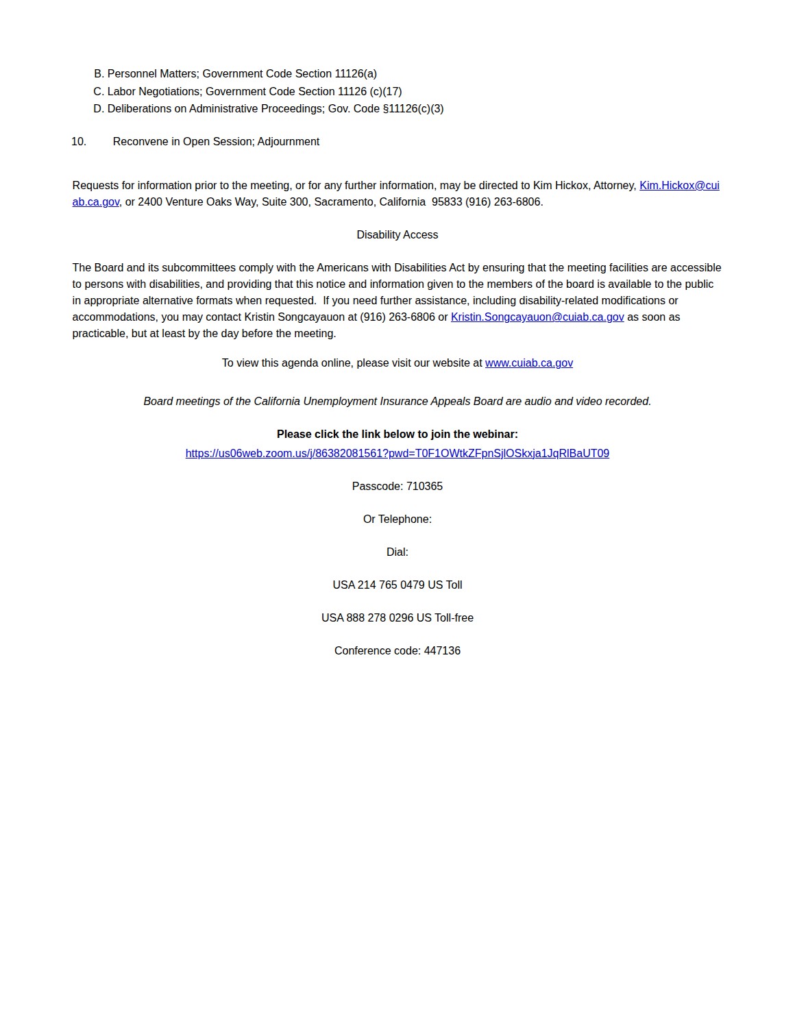Personnel Matters; Government Code Section 11126(a)
Labor Negotiations; Government Code Section 11126 (c)(17)
Deliberations on Administrative Proceedings; Gov. Code §11126(c)(3)
10. Reconvene in Open Session; Adjournment
Requests for information prior to the meeting, or for any further information, may be directed to Kim Hickox, Attorney, Kim.Hickox@cuiab.ca.gov, or 2400 Venture Oaks Way, Suite 300, Sacramento, California 95833 (916) 263-6806.
Disability Access
The Board and its subcommittees comply with the Americans with Disabilities Act by ensuring that the meeting facilities are accessible to persons with disabilities, and providing that this notice and information given to the members of the board is available to the public in appropriate alternative formats when requested. If you need further assistance, including disability-related modifications or accommodations, you may contact Kristin Songcayauon at (916) 263-6806 or Kristin.Songcayauon@cuiab.ca.gov as soon as practicable, but at least by the day before the meeting.
To view this agenda online, please visit our website at www.cuiab.ca.gov
Board meetings of the California Unemployment Insurance Appeals Board are audio and video recorded.
Please click the link below to join the webinar:
https://us06web.zoom.us/j/86382081561?pwd=T0F1OWtkZFpnSjlOSkxja1JqRlBaUT09
Passcode: 710365
Or Telephone:
Dial:
USA 214 765 0479 US Toll
USA 888 278 0296 US Toll-free
Conference code: 447136